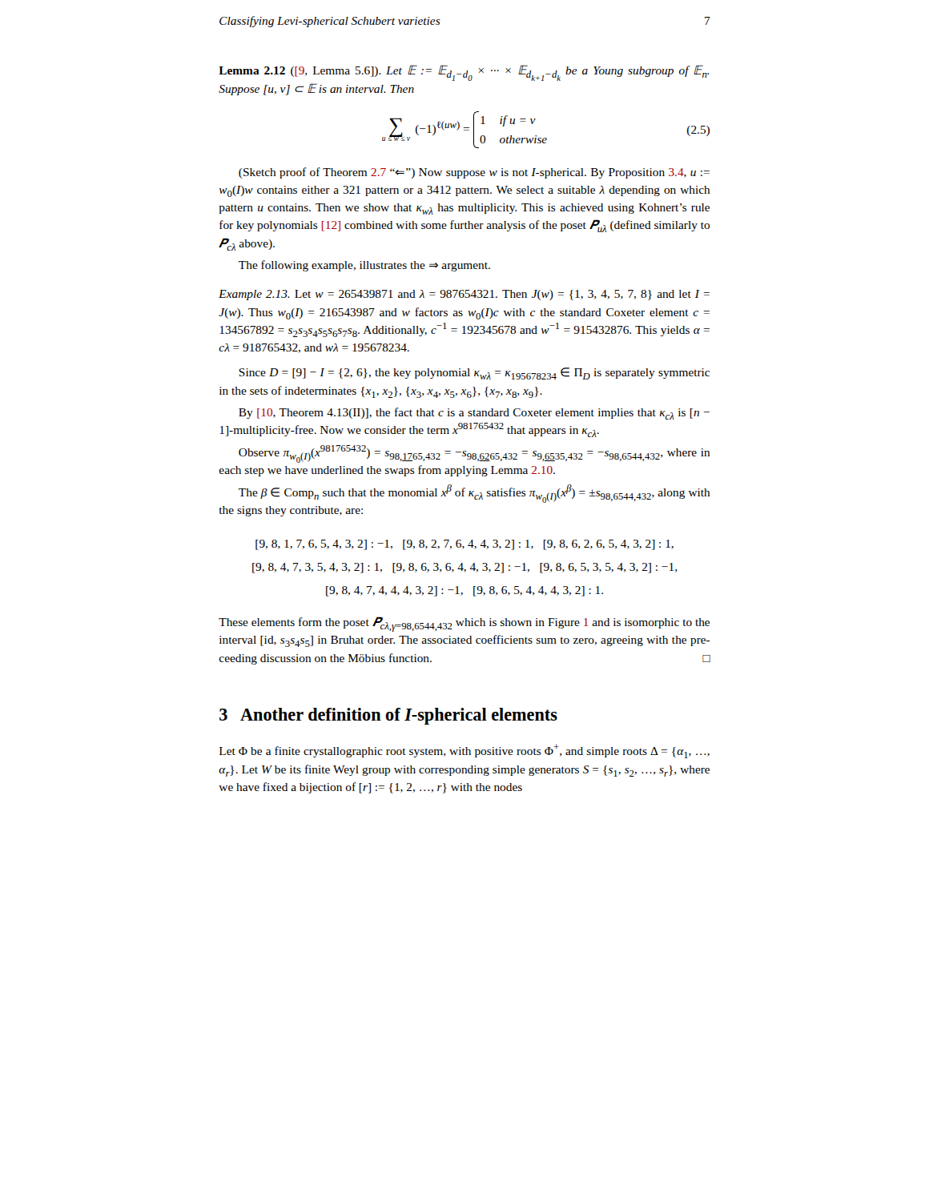Classifying Levi-spherical Schubert varieties 7
Lemma 2.12 ([9, Lemma 5.6]). Let 𝔼 := 𝔼d1−d0 × ··· × 𝔼dk+1−dk be a Young subgroup of 𝔼n. Suppose [u, v] ⊂ 𝔼 is an interval. Then
∑u ≤ w ≤ v (−1)ℓ(uw) = 1 if u = v 0 otherwise (2.5)
(Sketch proof of Theorem 2.7 “⇐”) Now suppose w is not I-spherical. By Proposition 3.4, u := w0(I)w contains either a 321 pattern or a 3412 pattern. We select a suitable λ depending on which pattern u contains. Then we show that κwλ has multiplicity. This is achieved using Kohnert’s rule for key polynomials [12] combined with some further analysis of the poset 𝑷uλ (defined similarly to 𝑷cλ above).
The following example, illustrates the ⇒ argument.
Example 2.13. Let w = 265439871 and λ = 987654321. Then J(w) = {1, 3, 4, 5, 7, 8} and let I = J(w). Thus w0(I) = 216543987 and w factors as w0(I)c with c the standard Coxeter element c = 134567892 = s2s3s4s5s6s7s8. Additionally, c−1 = 192345678 and w−1 = 915432876. This yields α = cλ = 918765432, and wλ = 195678234.
Since D = [9] − I = {2, 6}, the key polynomial κwλ = κ195678234 ∈ ΠD is separately symmetric in the sets of indeterminates {x1, x2}, {x3, x4, x5, x6}, {x7, x8, x9}.
By [10, Theorem 4.13(II)], the fact that c is a standard Coxeter element implies that κcλ is [n − 1]-multiplicity-free. Now we consider the term x981765432 that appears in κcλ.
Observe πw0(I)(x981765432) = s98,1765,432 = −s98,6265,432 = s9,6535,432 = −s98,6544,432, where in each step we have underlined the swaps from applying Lemma 2.10.
The β ∈ Compn such that the monomial xβ of κcλ satisfies πw0(I)(xβ) = ±s98,6544,432, along with the signs they contribute, are:
[9, 8, 1, 7, 6, 5, 4, 3, 2] : −1, [9, 8, 2, 7, 6, 4, 4, 3, 2] : 1, [9, 8, 6, 2, 6, 5, 4, 3, 2] : 1,
[9, 8, 4, 7, 3, 5, 4, 3, 2] : 1, [9, 8, 6, 3, 6, 4, 4, 3, 2] : −1, [9, 8, 6, 5, 3, 5, 4, 3, 2] : −1,
[9, 8, 4, 7, 4, 4, 4, 3, 2] : −1, [9, 8, 6, 5, 4, 4, 4, 3, 2] : 1.
These elements form the poset 𝑷cλ,γ=98,6544,432 which is shown in Figure 1 and is isomorphic to the interval [id, s3s4s5] in Bruhat order. The associated coefficients sum to zero, agreeing with the preceeding discussion on the Möbius function. □
3 Another definition of I-spherical elements
Let Φ be a finite crystallographic root system, with positive roots Φ+, and simple roots Δ = {α1, …, αr}. Let W be its finite Weyl group with corresponding simple generators S = {s1, s2, …, sr}, where we have fixed a bijection of [r] := {1, 2, …, r} with the nodes